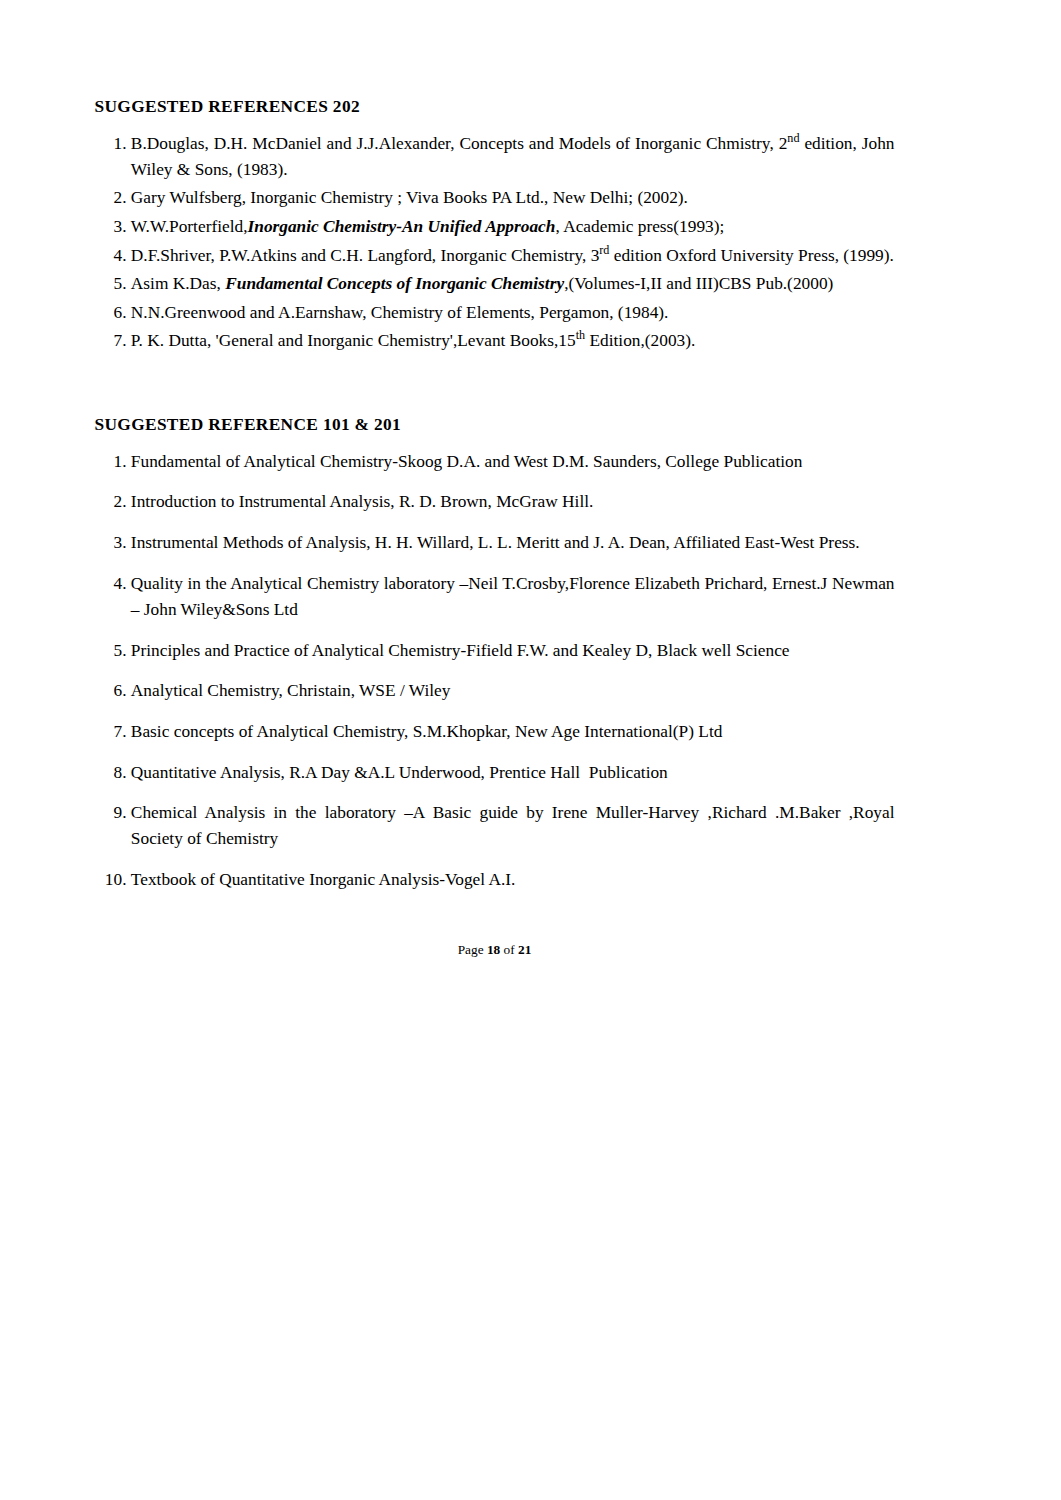SUGGESTED REFERENCES 202
B.Douglas, D.H. McDaniel and J.J.Alexander, Concepts and Models of Inorganic Chmistry, 2nd edition, John Wiley & Sons, (1983).
Gary Wulfsberg, Inorganic Chemistry ; Viva Books PA Ltd., New Delhi; (2002).
W.W.Porterfield,Inorganic Chemistry-An Unified Approach, Academic press(1993);
D.F.Shriver, P.W.Atkins and C.H. Langford, Inorganic Chemistry, 3rd edition Oxford University Press, (1999).
Asim K.Das, Fundamental Concepts of Inorganic Chemistry,(Volumes-I,II and III)CBS Pub.(2000)
N.N.Greenwood and A.Earnshaw, Chemistry of Elements, Pergamon, (1984).
P. K. Dutta, 'General and Inorganic Chemistry',Levant Books,15th Edition,(2003).
SUGGESTED REFERENCE 101 & 201
Fundamental of Analytical Chemistry-Skoog D.A. and West D.M. Saunders, College Publication
Introduction to Instrumental Analysis, R. D. Brown, McGraw Hill.
Instrumental Methods of Analysis, H. H. Willard, L. L. Meritt and J. A. Dean, Affiliated East-West Press.
Quality in the Analytical Chemistry laboratory –Neil T.Crosby,Florence Elizabeth Prichard, Ernest.J Newman – John Wiley&Sons Ltd
Principles and Practice of Analytical Chemistry-Fifield F.W. and Kealey D, Black well Science
Analytical Chemistry, Christain, WSE / Wiley
Basic concepts of Analytical Chemistry, S.M.Khopkar, New Age International(P) Ltd
Quantitative Analysis, R.A Day &A.L Underwood, Prentice Hall Publication
Chemical Analysis in the laboratory –A Basic guide by Irene Muller-Harvey ,Richard .M.Baker ,Royal Society of Chemistry
Textbook of Quantitative Inorganic Analysis-Vogel A.I.
Page 18 of 21